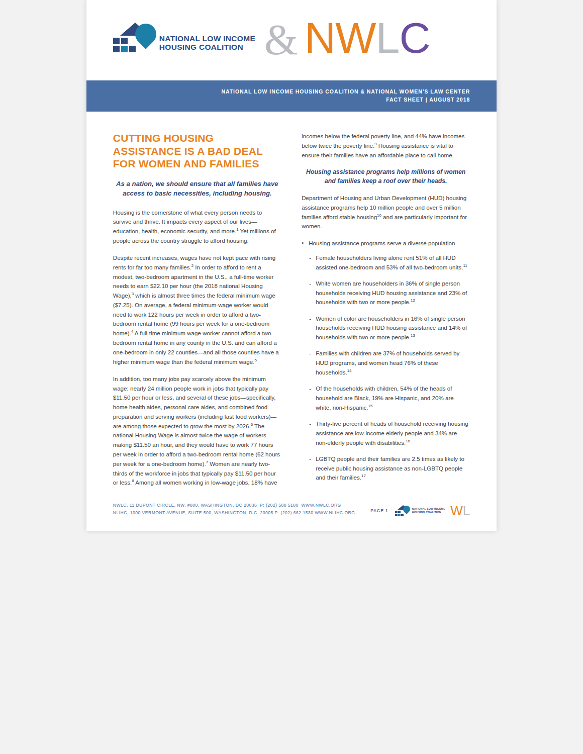National Low Income
Housing Coalition
&
NWLC
National Low Income Housing Coalition & National Women’s Law Center
Fact Sheet | August 2018
Cutting Housing Assistance Is a Bad Deal for Women and Families
As a nation, we should ensure that all families have access to basic necessities, including housing.
Housing is the cornerstone of what every person needs to survive and thrive. It impacts every aspect of our lives—education, health, economic security, and more.1 Yet millions of people across the country struggle to afford housing.
Despite recent increases, wages have not kept pace with rising rents for far too many families.2 In order to afford to rent a modest, two-bedroom apartment in the U.S., a full-time worker needs to earn $22.10 per hour (the 2018 national Housing Wage),3 which is almost three times the federal minimum wage ($7.25). On average, a federal minimum-wage worker would need to work 122 hours per week in order to afford a two-bedroom rental home (99 hours per week for a one-bedroom home).4 A full-time minimum wage worker cannot afford a two-bedroom rental home in any county in the U.S. and can afford a one-bedroom in only 22 counties—and all those counties have a higher minimum wage than the federal minimum wage.5
In addition, too many jobs pay scarcely above the minimum wage: nearly 24 million people work in jobs that typically pay $11.50 per hour or less, and several of these jobs—specifically, home health aides, personal care aides, and combined food preparation and serving workers (including fast food workers)—are among those expected to grow the most by 2026.6 The national Housing Wage is almost twice the wage of workers making $11.50 an hour, and they would have to work 77 hours per week in order to afford a two-bedroom rental home (62 hours per week for a one-bedroom home).7 Women are nearly two-thirds of the workforce in jobs that typically pay $11.50 per hour or less.8 Among all women working in low-wage jobs, 18% have incomes below the federal poverty line, and 44% have incomes below twice the poverty line.9 Housing assistance is vital to ensure their families have an affordable place to call home.
Housing assistance programs help millions of women and families keep a roof over their heads.
Department of Housing and Urban Development (HUD) housing assistance programs help 10 million people and over 5 million families afford stable housing10 and are particularly important for women.
Housing assistance programs serve a diverse population.
Female householders living alone rent 51% of all HUD assisted one-bedroom and 53% of all two-bedroom units.11
White women are householders in 36% of single person households receiving HUD housing assistance and 23% of households with two or more people.12
Women of color are householders in 16% of single person households receiving HUD housing assistance and 14% of households with two or more people.13
Families with children are 37% of households served by HUD programs, and women head 76% of these households.14
Of the households with children, 54% of the heads of household are Black, 19% are Hispanic, and 20% are white, non-Hispanic.15
Thirty-five percent of heads of household receiving housing assistance are low-income elderly people and 34% are non-elderly people with disabilities.16
LGBTQ people and their families are 2.5 times as likely to receive public housing assistance as non-LGBTQ people and their families.17
NWLC, 11 Dupont Circle, NW, #800, Washington, DC 20036 P: (202) 588 5180 www.nwlc.org
NLIHC, 1000 Vermont Avenue, Suite 500, Washington, D.C. 20005 P: (202) 662 1530 www.nlihc.org
Page 1
National Low Income
Housing Coalition
WL